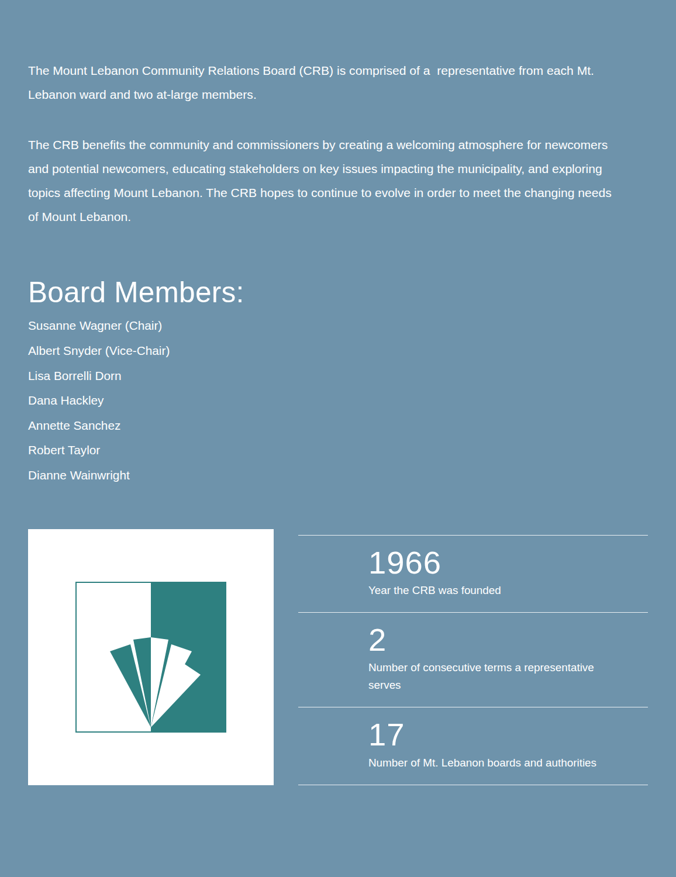The Mount Lebanon Community Relations Board (CRB) is comprised of a representative from each Mt. Lebanon ward and two at-large members.
The CRB benefits the community and commissioners by creating a welcoming atmosphere for newcomers and potential newcomers, educating stakeholders on key issues impacting the municipality, and exploring topics affecting Mount Lebanon. The CRB hopes to continue to evolve in order to meet the changing needs of Mount Lebanon.
Board Members:
Susanne Wagner (Chair)
Albert Snyder (Vice-Chair)
Lisa Borrelli Dorn
Dana Hackley
Annette Sanchez
Robert Taylor
Dianne Wainwright
1966
Year the CRB was founded
2
Number of consecutive terms a representative serves
17
Number of Mt. Lebanon boards and authorities